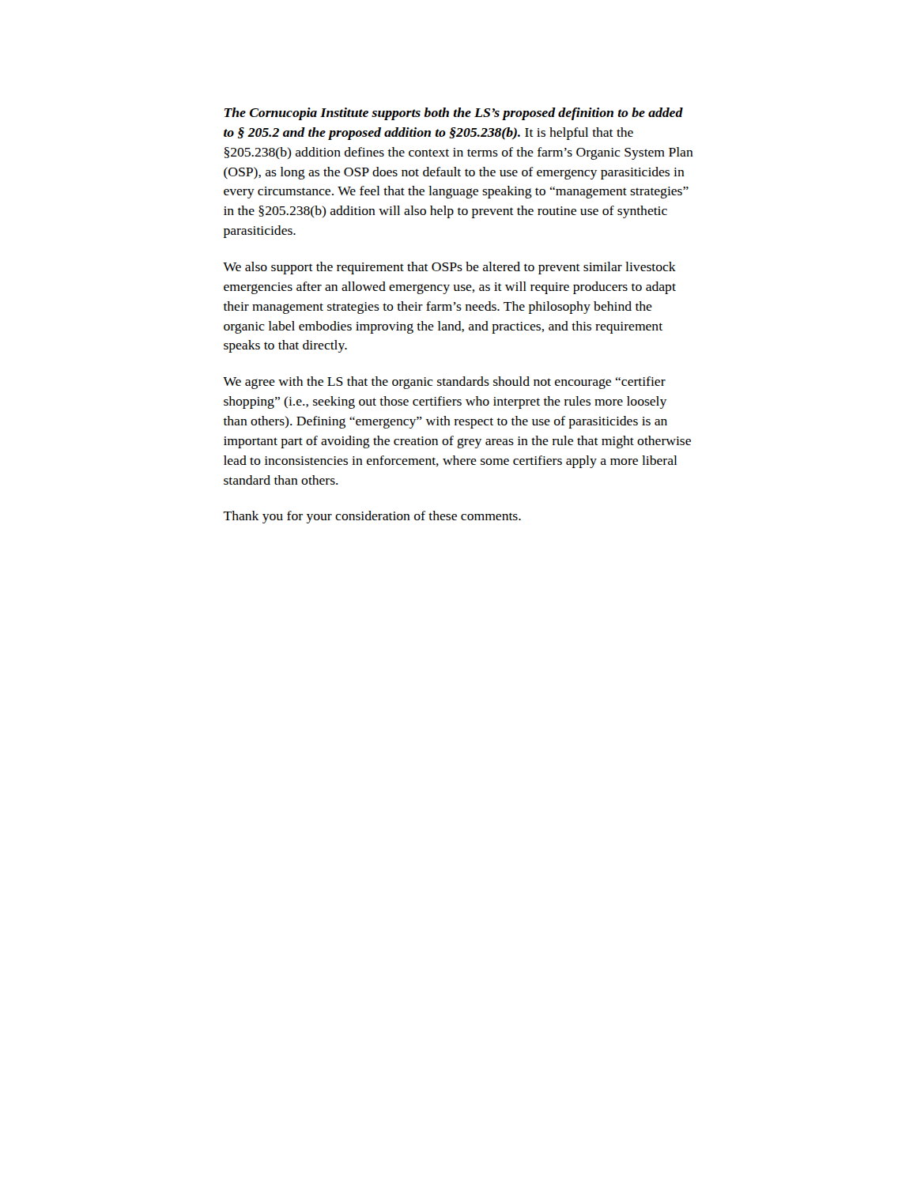The Cornucopia Institute supports both the LS’s proposed definition to be added to § 205.2 and the proposed addition to §205.238(b). It is helpful that the §205.238(b) addition defines the context in terms of the farm’s Organic System Plan (OSP), as long as the OSP does not default to the use of emergency parasiticides in every circumstance. We feel that the language speaking to “management strategies” in the §205.238(b) addition will also help to prevent the routine use of synthetic parasiticides.
We also support the requirement that OSPs be altered to prevent similar livestock emergencies after an allowed emergency use, as it will require producers to adapt their management strategies to their farm’s needs. The philosophy behind the organic label embodies improving the land, and practices, and this requirement speaks to that directly.
We agree with the LS that the organic standards should not encourage “certifier shopping” (i.e., seeking out those certifiers who interpret the rules more loosely than others). Defining “emergency” with respect to the use of parasiticides is an important part of avoiding the creation of grey areas in the rule that might otherwise lead to inconsistencies in enforcement, where some certifiers apply a more liberal standard than others.
Thank you for your consideration of these comments.